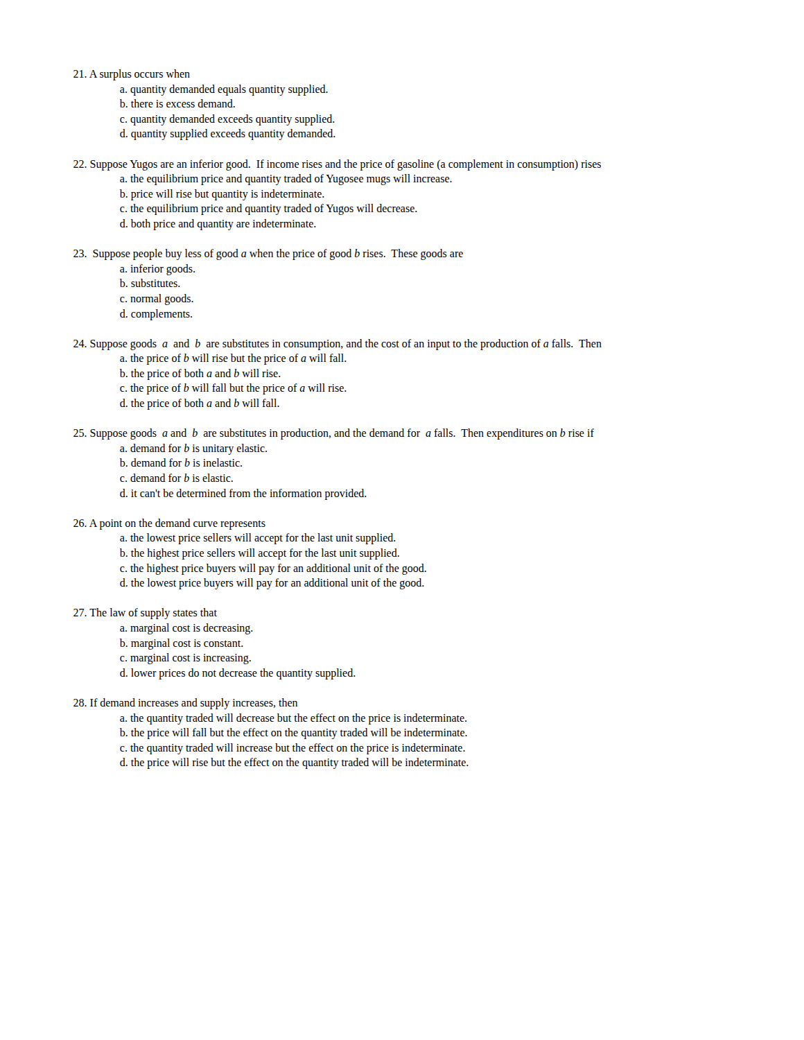A surplus occurs when
quantity demanded equals quantity supplied.
there is excess demand.
quantity demanded exceeds quantity supplied.
quantity supplied exceeds quantity demanded.
Suppose Yugos are an inferior good. If income rises and the price of gasoline (a complement in consumption) rises
the equilibrium price and quantity traded of Yugosee mugs will increase.
price will rise but quantity is indeterminate.
the equilibrium price and quantity traded of Yugos will decrease.
both price and quantity are indeterminate.
Suppose people buy less of good a when the price of good b rises. These goods are
inferior goods.
substitutes.
normal goods.
complements.
Suppose goods a and b are substitutes in consumption, and the cost of an input to the production of a falls. Then
the price of b will rise but the price of a will fall.
the price of both a and b will rise.
the price of b will fall but the price of a will rise.
the price of both a and b will fall.
Suppose goods a and b are substitutes in production, and the demand for a falls. Then expenditures on b rise if
demand for b is unitary elastic.
demand for b is inelastic.
demand for b is elastic.
it can't be determined from the information provided.
A point on the demand curve represents
the lowest price sellers will accept for the last unit supplied.
the highest price sellers will accept for the last unit supplied.
the highest price buyers will pay for an additional unit of the good.
the lowest price buyers will pay for an additional unit of the good.
The law of supply states that
marginal cost is decreasing.
marginal cost is constant.
marginal cost is increasing.
lower prices do not decrease the quantity supplied.
If demand increases and supply increases, then
the quantity traded will decrease but the effect on the price is indeterminate.
the price will fall but the effect on the quantity traded will be indeterminate.
the quantity traded will increase but the effect on the price is indeterminate.
the price will rise but the effect on the quantity traded will be indeterminate.